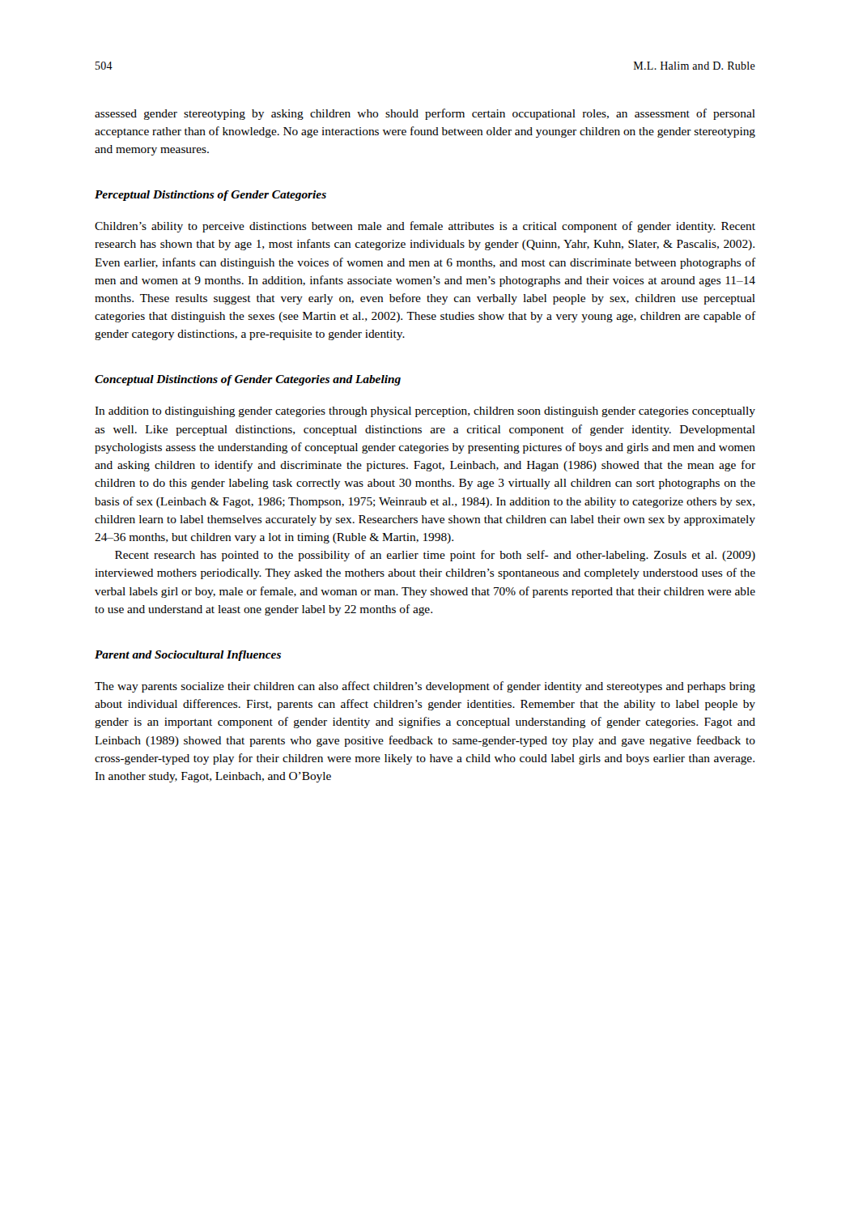504 M.L. Halim and D. Ruble
assessed gender stereotyping by asking children who should perform certain occupational roles, an assessment of personal acceptance rather than of knowledge. No age interactions were found between older and younger children on the gender stereotyping and memory measures.
Perceptual Distinctions of Gender Categories
Children’s ability to perceive distinctions between male and female attributes is a critical component of gender identity. Recent research has shown that by age 1, most infants can categorize individuals by gender (Quinn, Yahr, Kuhn, Slater, & Pascalis, 2002). Even earlier, infants can distinguish the voices of women and men at 6 months, and most can discriminate between photographs of men and women at 9 months. In addition, infants associate women’s and men’s photographs and their voices at around ages 11–14 months. These results suggest that very early on, even before they can verbally label people by sex, children use perceptual categories that distinguish the sexes (see Martin et al., 2002). These studies show that by a very young age, children are capable of gender category distinctions, a pre-requisite to gender identity.
Conceptual Distinctions of Gender Categories and Labeling
In addition to distinguishing gender categories through physical perception, children soon distinguish gender categories conceptually as well. Like perceptual distinctions, conceptual distinctions are a critical component of gender identity. Developmental psychologists assess the understanding of conceptual gender categories by presenting pictures of boys and girls and men and women and asking children to identify and discriminate the pictures. Fagot, Leinbach, and Hagan (1986) showed that the mean age for children to do this gender labeling task correctly was about 30 months. By age 3 virtually all children can sort photographs on the basis of sex (Leinbach & Fagot, 1986; Thompson, 1975; Weinraub et al., 1984). In addition to the ability to categorize others by sex, children learn to label themselves accurately by sex. Researchers have shown that children can label their own sex by approximately 24–36 months, but children vary a lot in timing (Ruble & Martin, 1998).
Recent research has pointed to the possibility of an earlier time point for both self- and other-labeling. Zosuls et al. (2009) interviewed mothers periodically. They asked the mothers about their children’s spontaneous and completely understood uses of the verbal labels girl or boy, male or female, and woman or man. They showed that 70% of parents reported that their children were able to use and understand at least one gender label by 22 months of age.
Parent and Sociocultural Influences
The way parents socialize their children can also affect children’s development of gender identity and stereotypes and perhaps bring about individual differences. First, parents can affect children’s gender identities. Remember that the ability to label people by gender is an important component of gender identity and signifies a conceptual understanding of gender categories. Fagot and Leinbach (1989) showed that parents who gave positive feedback to same-gender-typed toy play and gave negative feedback to cross-gender-typed toy play for their children were more likely to have a child who could label girls and boys earlier than average. In another study, Fagot, Leinbach, and O’Boyle